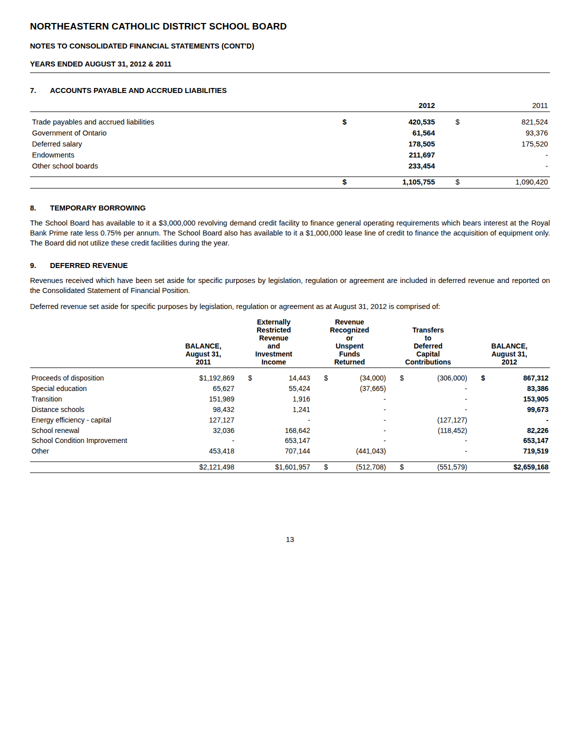NORTHEASTERN CATHOLIC DISTRICT SCHOOL BOARD
NOTES TO CONSOLIDATED FINANCIAL STATEMENTS (CONT'D)
YEARS ENDED AUGUST 31, 2012 & 2011
7. ACCOUNTS PAYABLE AND ACCRUED LIABILITIES
| | 2012 | 2011 |
| --- | --- | --- |
| Trade payables and accrued liabilities | $ | 420,535 | $ | 821,524 |
| Government of Ontario | | 61,564 | | 93,376 |
| Deferred salary | | 178,505 | | 175,520 |
| Endowments | | 211,697 | | - |
| Other school boards | | 233,454 | | - |
| | $ | 1,105,755 | $ | 1,090,420 |
8. TEMPORARY BORROWING
The School Board has available to it a $3,000,000 revolving demand credit facility to finance general operating requirements which bears interest at the Royal Bank Prime rate less 0.75% per annum. The School Board also has available to it a $1,000,000 lease line of credit to finance the acquisition of equipment only. The Board did not utilize these credit facilities during the year.
9. DEFERRED REVENUE
Revenues received which have been set aside for specific purposes by legislation, regulation or agreement are included in deferred revenue and reported on the Consolidated Statement of Financial Position.
Deferred revenue set aside for specific purposes by legislation, regulation or agreement as at August 31, 2012 is comprised of:
| | BALANCE, August 31, 2011 | Externally Restricted Revenue and Investment Income | Revenue Recognized or Unspent Funds Returned | Transfers to Deferred Capital Contributions | BALANCE, August 31, 2012 |
| --- | --- | --- | --- | --- | --- |
| Proceeds of disposition | $1,192,869 | $ | 14,443 | $ | (34,000) | $ | (306,000) | $ | 867,312 |
| Special education | 65,627 | | 55,424 | | (37,665) | | - | | 83,386 |
| Transition | 151,989 | | 1,916 | | - | | - | | 153,905 |
| Distance schools | 98,432 | | 1,241 | | - | | - | | 99,673 |
| Energy efficiency - capital | 127,127 | | - | | - | | (127,127) | | - |
| School renewal | 32,036 | | 168,642 | | - | | (118,452) | | 82,226 |
| School Condition Improvement | - | | 653,147 | | - | | - | | 653,147 |
| Other | 453,418 | | 707,144 | | (441,043) | | - | | 719,519 |
| | $2,121,498 | | $1,601,957 | $ | (512,708) | $ | (551,579) | | $2,659,168 |
13